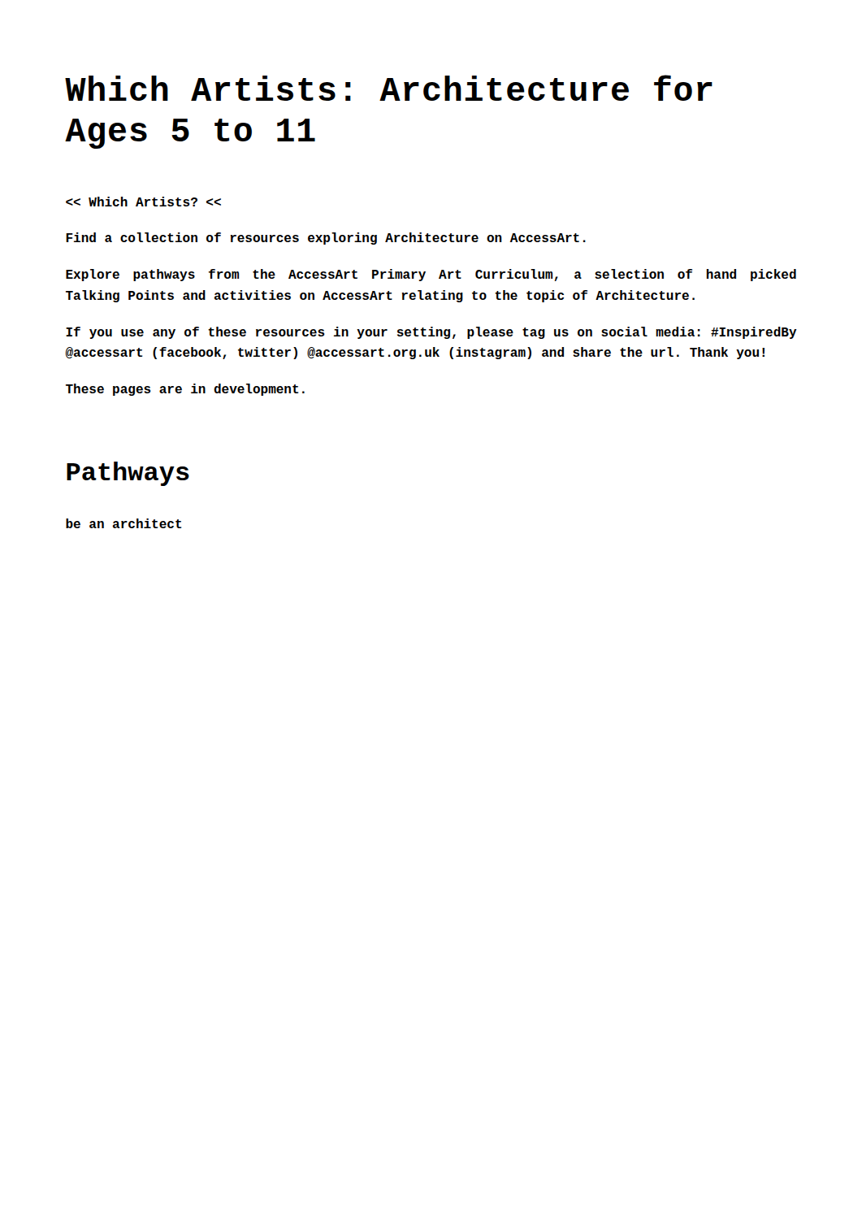Which Artists: Architecture for Ages 5 to 11
<< Which Artists? <<
Find a collection of resources exploring Architecture on AccessArt.
Explore pathways from the AccessArt Primary Art Curriculum, a selection of hand picked Talking Points and activities on AccessArt relating to the topic of Architecture.
If you use any of these resources in your setting, please tag us on social media: #InspiredBy @accessart (facebook, twitter) @accessart.org.uk (instagram) and share the url. Thank you!
These pages are in development.
Pathways
be an architect